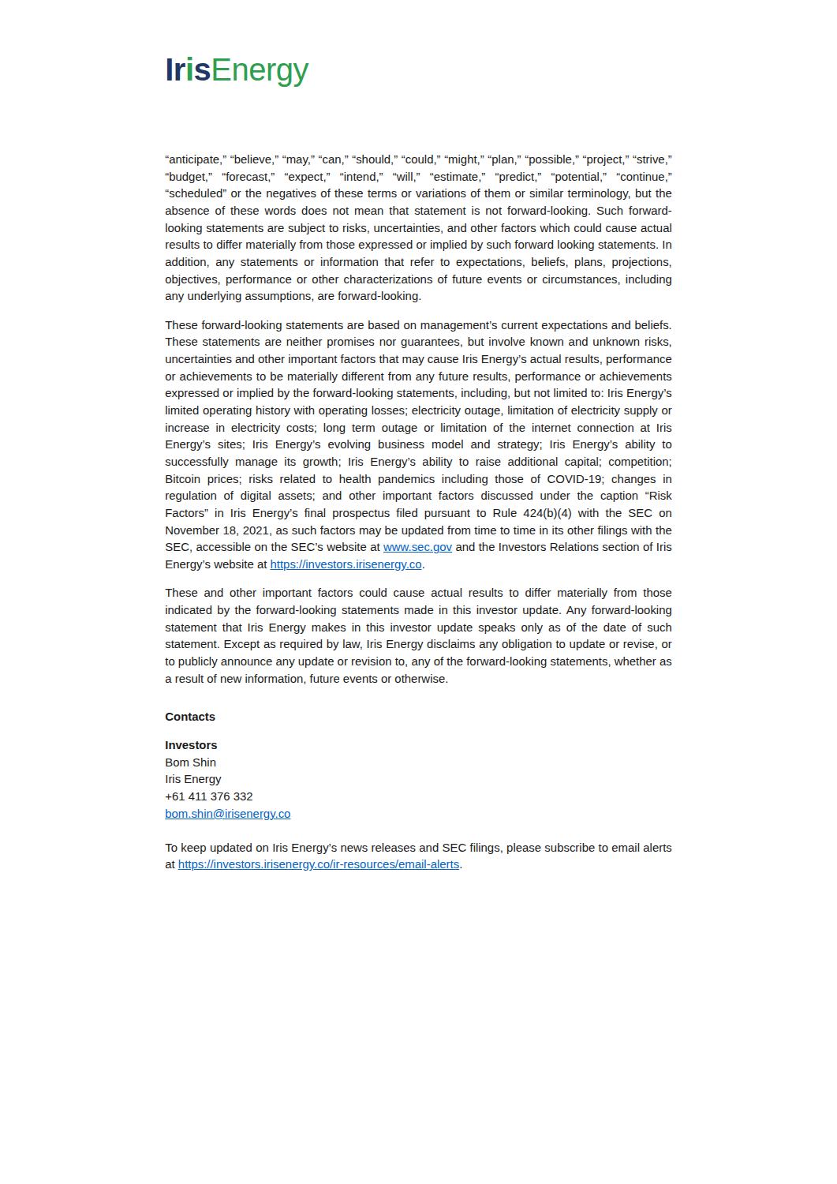Iris Energy
“anticipate,” “believe,” “may,” “can,” “should,” “could,” “might,” “plan,” “possible,” “project,” “strive,” “budget,” “forecast,” “expect,” “intend,” “will,” “estimate,” “predict,” “potential,” “continue,” “scheduled” or the negatives of these terms or variations of them or similar terminology, but the absence of these words does not mean that statement is not forward-looking. Such forward-looking statements are subject to risks, uncertainties, and other factors which could cause actual results to differ materially from those expressed or implied by such forward looking statements. In addition, any statements or information that refer to expectations, beliefs, plans, projections, objectives, performance or other characterizations of future events or circumstances, including any underlying assumptions, are forward-looking.
These forward-looking statements are based on management’s current expectations and beliefs. These statements are neither promises nor guarantees, but involve known and unknown risks, uncertainties and other important factors that may cause Iris Energy’s actual results, performance or achievements to be materially different from any future results, performance or achievements expressed or implied by the forward-looking statements, including, but not limited to: Iris Energy’s limited operating history with operating losses; electricity outage, limitation of electricity supply or increase in electricity costs; long term outage or limitation of the internet connection at Iris Energy’s sites; Iris Energy’s evolving business model and strategy; Iris Energy’s ability to successfully manage its growth; Iris Energy’s ability to raise additional capital; competition; Bitcoin prices; risks related to health pandemics including those of COVID-19; changes in regulation of digital assets; and other important factors discussed under the caption “Risk Factors” in Iris Energy’s final prospectus filed pursuant to Rule 424(b)(4) with the SEC on November 18, 2021, as such factors may be updated from time to time in its other filings with the SEC, accessible on the SEC’s website at www.sec.gov and the Investors Relations section of Iris Energy’s website at https://investors.irisenergy.co.
These and other important factors could cause actual results to differ materially from those indicated by the forward-looking statements made in this investor update. Any forward-looking statement that Iris Energy makes in this investor update speaks only as of the date of such statement. Except as required by law, Iris Energy disclaims any obligation to update or revise, or to publicly announce any update or revision to, any of the forward-looking statements, whether as a result of new information, future events or otherwise.
Contacts
Investors
Bom Shin
Iris Energy
+61 411 376 332
bom.shin@irisenergy.co
To keep updated on Iris Energy’s news releases and SEC filings, please subscribe to email alerts at https://investors.irisenergy.co/ir-resources/email-alerts.